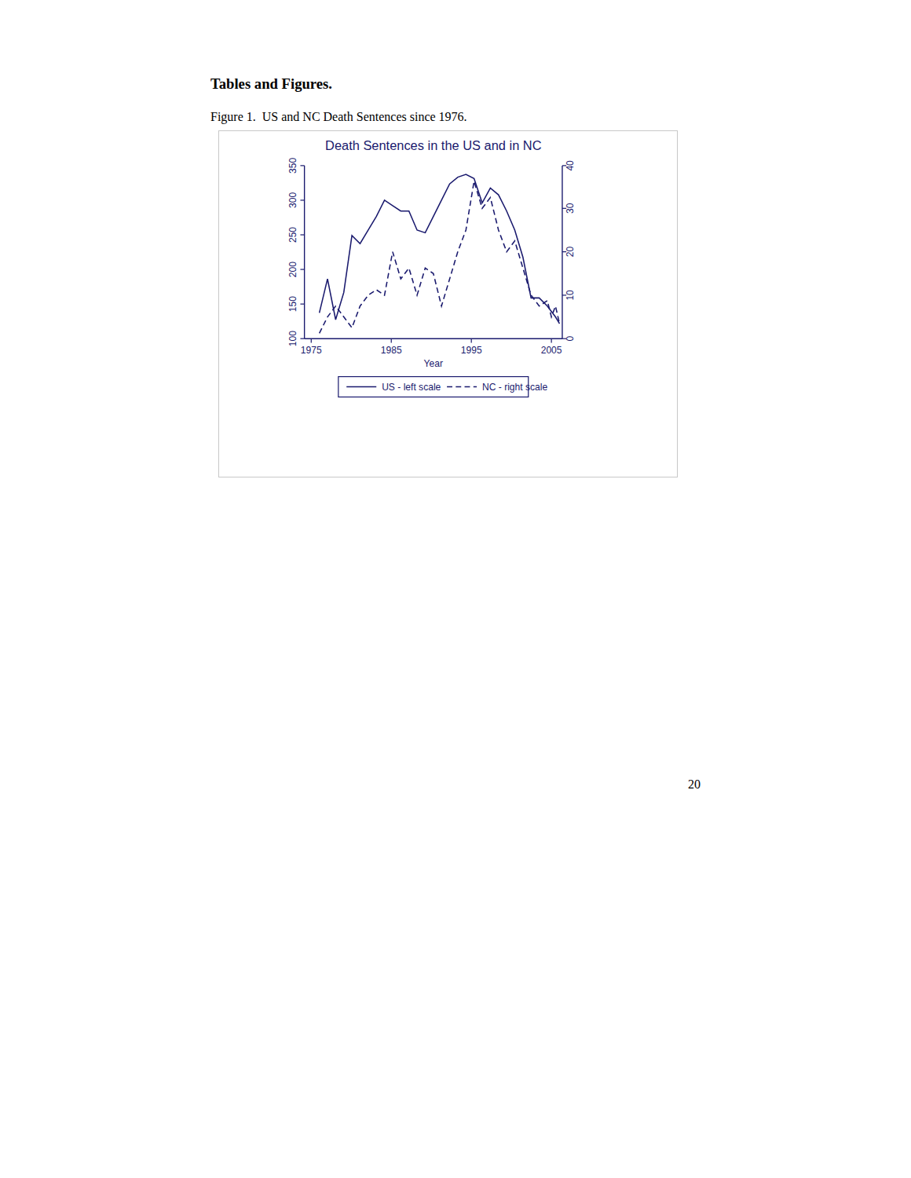Tables and Figures.
Figure 1. US and NC Death Sentences since 1976.
Death Sentences in the US and in NC 100 150 200 250 300 350 0 10 20 30 40 1975 1985 1995 2005 Year US - left scale NC - right scale
20